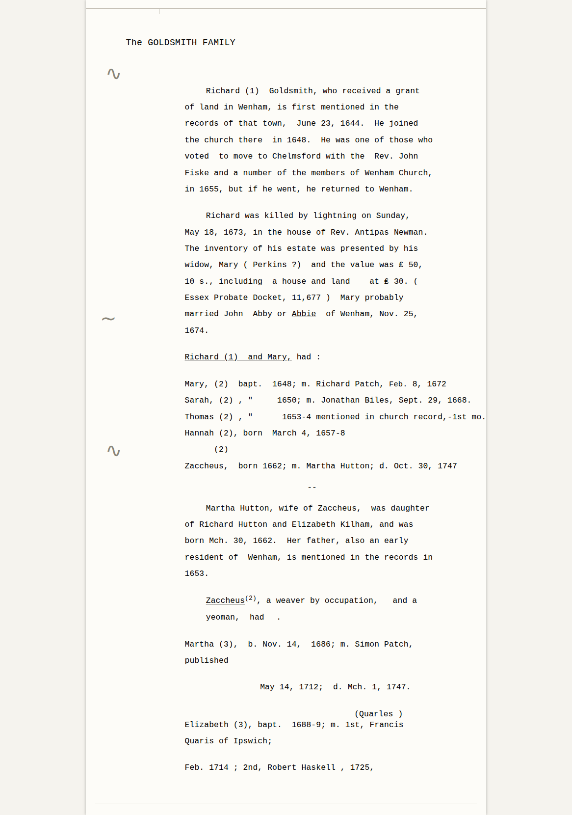∿
∼
∿
The GOLDSMITH FAMILY
Richard (1) Goldsmith, who received a grant of land in Wenham, is first mentioned in the records of that town, June 23, 1644. He joined the church there in 1648. He was one of those who voted to move to Chelmsford with the Rev. John Fiske and a number of the members of Wenham Church, in 1655, but if he went, he returned to Wenham.
Richard was killed by lightning on Sunday, May 18, 1673, in the house of Rev. Antipas Newman. The inventory of his estate was presented by his widow, Mary ( Perkins ?) and the value was ₤ 50, 10 s., including a house and land at ₤ 30. ( Essex Probate Docket, 11,677 ) Mary probably married John Abby or Abbie of Wenham, Nov. 25, 1674.
Richard (1) and Mary, had :
Mary, (2) bapt. 1648; m. Richard Patch, Feb. 8, 1672
Sarah, (2) , " 1650; m. Jonathan Biles, Sept. 29, 1668.
Thomas (2) , " 1653-4 mentioned in church record,-1st mo.
Hannah (2), born March 4, 1657-8
(2)
Zaccheus, born 1662; m. Martha Hutton; d. Oct. 30, 1747
--
Martha Hutton, wife of Zaccheus, was daughter of Richard Hutton and Elizabeth Kilham, and was born Mch. 30, 1662. Her father, also an early resident of Wenham, is mentioned in the records in 1653.
Zaccheus(2), a weaver by occupation, and a yeoman, had .
Martha (3), b. Nov. 14, 1686; m. Simon Patch, published
May 14, 1712; d. Mch. 1, 1747.
(Quarles )
Elizabeth (3), bapt. 1688-9; m. 1st, Francis Quaris of Ipswich;
Feb. 1714 ; 2nd, Robert Haskell , 1725,